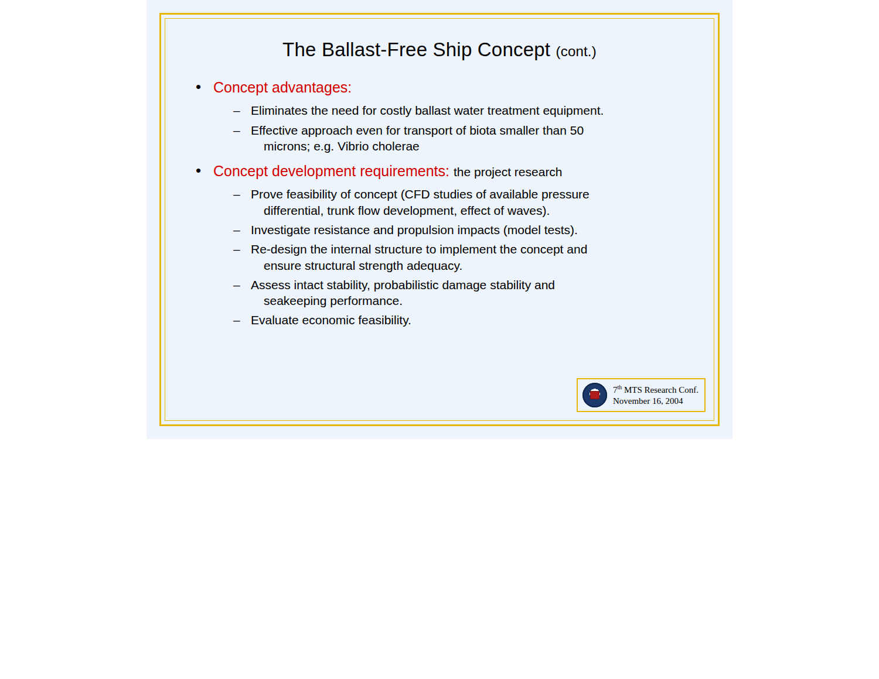The Ballast-Free Ship Concept (cont.)
Concept advantages:
Eliminates the need for costly ballast water treatment equipment.
Effective approach even for transport of biota smaller than 50 microns; e.g. Vibrio cholerae
Concept development requirements: the project research
Prove feasibility of concept (CFD studies of available pressure differential, trunk flow development, effect of waves).
Investigate resistance and propulsion impacts (model tests).
Re-design the internal structure to implement the concept and ensure structural strength adequacy.
Assess intact stability, probabilistic damage stability and seakeeping performance.
Evaluate economic feasibility.
7th MTS Research Conf.
November 16, 2004